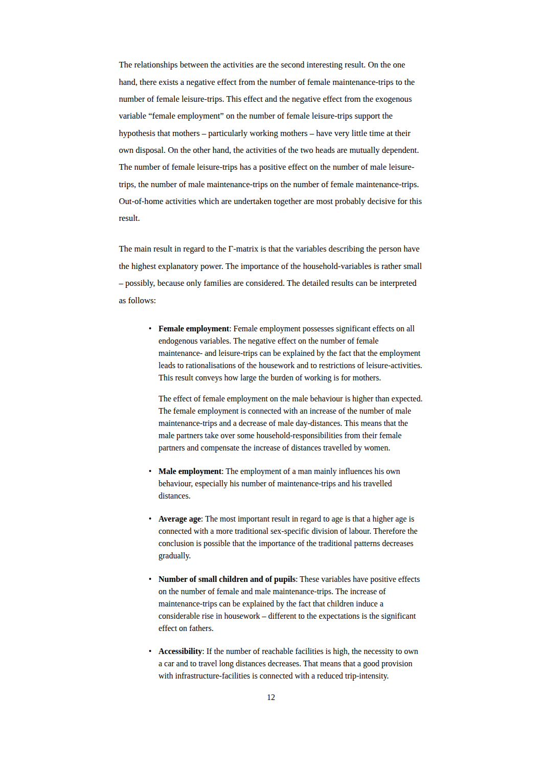The relationships between the activities are the second interesting result. On the one hand, there exists a negative effect from the number of female maintenance-trips to the number of female leisure-trips. This effect and the negative effect from the exogenous variable “female employment” on the number of female leisure-trips support the hypothesis that mothers – particularly working mothers – have very little time at their own disposal. On the other hand, the activities of the two heads are mutually dependent. The number of female leisure-trips has a positive effect on the number of male leisure-trips, the number of male maintenance-trips on the number of female maintenance-trips. Out-of-home activities which are undertaken together are most probably decisive for this result.
The main result in regard to the Γ-matrix is that the variables describing the person have the highest explanatory power. The importance of the household-variables is rather small – possibly, because only families are considered. The detailed results can be interpreted as follows:
Female employment: Female employment possesses significant effects on all endogenous variables. The negative effect on the number of female maintenance- and leisure-trips can be explained by the fact that the employment leads to rationalisations of the housework and to restrictions of leisure-activities. This result conveys how large the burden of working is for mothers.
The effect of female employment on the male behaviour is higher than expected. The female employment is connected with an increase of the number of male maintenance-trips and a decrease of male day-distances. This means that the male partners take over some household-responsibilities from their female partners and compensate the increase of distances travelled by women.
Male employment: The employment of a man mainly influences his own behaviour, especially his number of maintenance-trips and his travelled distances.
Average age: The most important result in regard to age is that a higher age is connected with a more traditional sex-specific division of labour. Therefore the conclusion is possible that the importance of the traditional patterns decreases gradually.
Number of small children and of pupils: These variables have positive effects on the number of female and male maintenance-trips. The increase of maintenance-trips can be explained by the fact that children induce a considerable rise in housework – different to the expectations is the significant effect on fathers.
Accessibility: If the number of reachable facilities is high, the necessity to own a car and to travel long distances decreases. That means that a good provision with infrastructure-facilities is connected with a reduced trip-intensity.
12